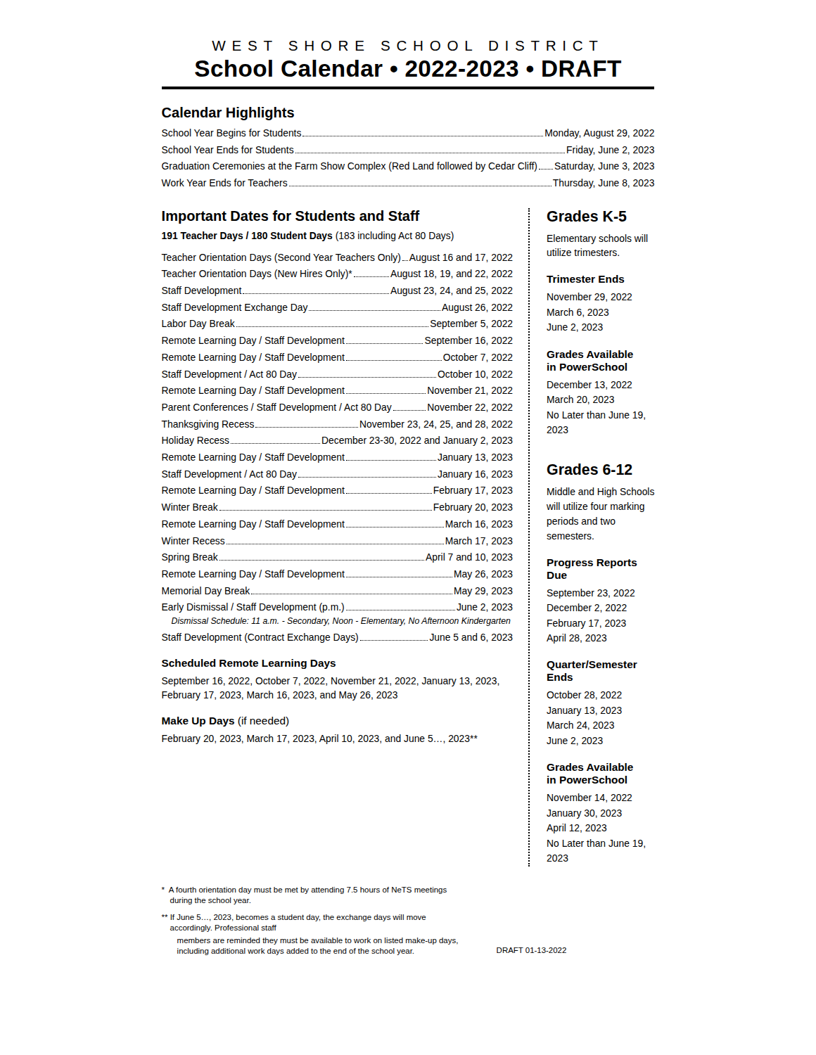West Shore School District
School Calendar • 2022-2023 • DRAFT
Calendar Highlights
School Year Begins for Students Monday, August 29, 2022
School Year Ends for Students Friday, June 2, 2023
Graduation Ceremonies at the Farm Show Complex (Red Land followed by Cedar Cliff) Saturday, June 3, 2023
Work Year Ends for Teachers Thursday, June 8, 2023
Important Dates for Students and Staff
191 Teacher Days / 180 Student Days (183 including Act 80 Days)
Teacher Orientation Days (Second Year Teachers Only) August 16 and 17, 2022
Teacher Orientation Days (New Hires Only)* August 18, 19, and 22, 2022
Staff Development August 23, 24, and 25, 2022
Staff Development Exchange Day August 26, 2022
Labor Day Break September 5, 2022
Remote Learning Day / Staff Development September 16, 2022
Remote Learning Day / Staff Development October 7, 2022
Staff Development / Act 80 Day October 10, 2022
Remote Learning Day / Staff Development November 21, 2022
Parent Conferences / Staff Development / Act 80 Day November 22, 2022
Thanksgiving Recess November 23, 24, 25, and 28, 2022
Holiday Recess December 23-30, 2022 and January 2, 2023
Remote Learning Day / Staff Development January 13, 2023
Staff Development / Act 80 Day January 16, 2023
Remote Learning Day / Staff Development February 17, 2023
Winter Break February 20, 2023
Remote Learning Day / Staff Development March 16, 2023
Winter Recess March 17, 2023
Spring Break April 7 and 10, 2023
Remote Learning Day / Staff Development May 26, 2023
Memorial Day Break May 29, 2023
Early Dismissal / Staff Development (p.m.) June 2, 2023 Dismissal Schedule: 11 a.m. - Secondary, Noon - Elementary, No Afternoon Kindergarten
Staff Development (Contract Exchange Days) June 5 and 6, 2023
Scheduled Remote Learning Days
September 16, 2022, October 7, 2022, November 21, 2022, January 13, 2023,
February 17, 2023, March 16, 2023, and May 26, 2023
Make Up Days (if needed)
February 20, 2023, March 17, 2023, April 10, 2023, and June 5…, 2023**
Grades K-5
Elementary schools will utilize trimesters.
Trimester Ends
November 29, 2022
March 6, 2023
June 2, 2023
Grades Available
in PowerSchool
December 13, 2022
March 20, 2023
No Later than June 19, 2023
Grades 6-12
Middle and High Schools will utilize four marking periods and two semesters.
Progress Reports Due
September 23, 2022
December 2, 2022
February 17, 2023
April 28, 2023
Quarter/Semester Ends
October 28, 2022
January 13, 2023
March 24, 2023
June 2, 2023
Grades Available
in PowerSchool
November 14, 2022
January 30, 2023
April 12, 2023
No Later than June 19, 2023
* A fourth orientation day must be met by attending 7.5 hours of NeTS meetings during the school year.
** If June 5…, 2023, becomes a student day, the exchange days will move accordingly. Professional staff
members are reminded they must be available to work on listed make-up days, including additional work days added to the end of the school year.
DRAFT 01-13-2022